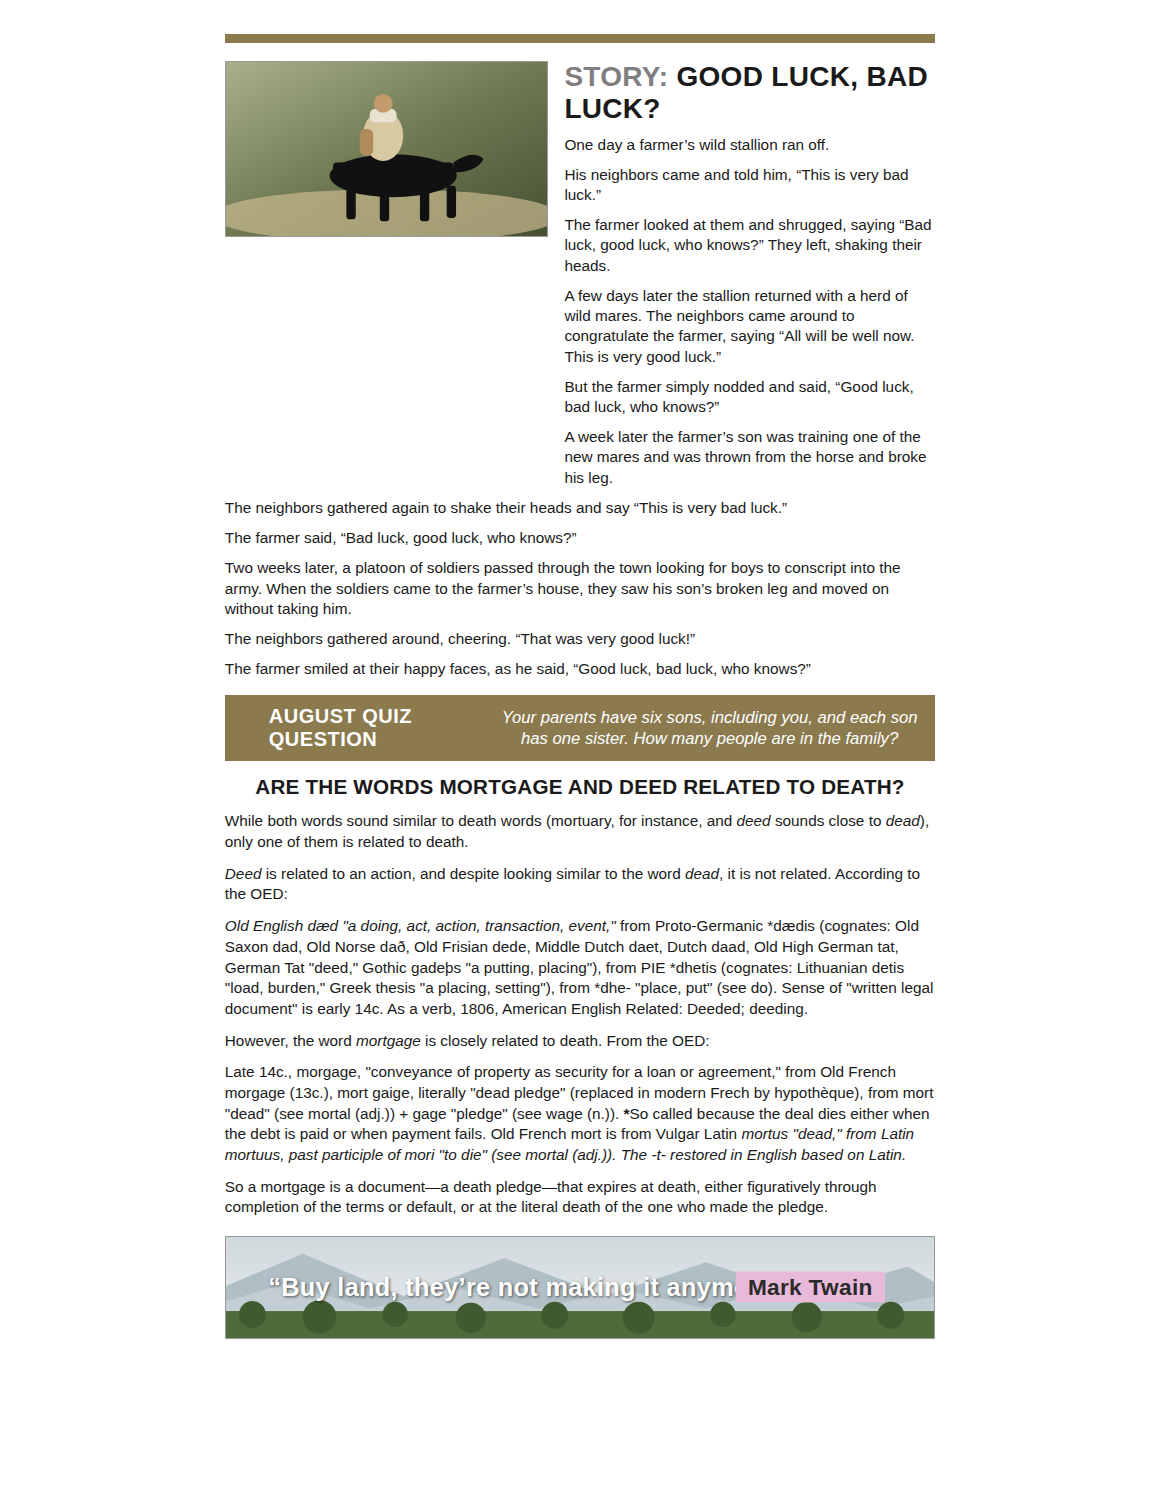STORY: GOOD LUCK, BAD LUCK?
One day a farmer’s wild stallion ran off.
His neighbors came and told him, “This is very bad luck.”
The farmer looked at them and shrugged, saying “Bad luck, good luck, who knows?” They left, shaking their heads.
A few days later the stallion returned with a herd of wild mares. The neighbors came around to congratulate the farmer, saying “All will be well now. This is very good luck.”
But the farmer simply nodded and said, “Good luck, bad luck, who knows?”
A week later the farmer’s son was training one of the new mares and was thrown from the horse and broke his leg.
The neighbors gathered again to shake their heads and say “This is very bad luck.”
The farmer said, “Bad luck, good luck, who knows?”
Two weeks later, a platoon of soldiers passed through the town looking for boys to conscript into the army. When the soldiers came to the farmer’s house, they saw his son’s broken leg and moved on without taking him.
The neighbors gathered around, cheering. “That was very good luck!”
The farmer smiled at their happy faces, as he said, “Good luck, bad luck, who knows?”
AUGUST QUIZ QUESTION
Your parents have six sons, including you, and each son has one sister. How many people are in the family?
ARE THE WORDS MORTGAGE AND DEED RELATED TO DEATH?
While both words sound similar to death words (mortuary, for instance, and deed sounds close to dead), only one of them is related to death.
Deed is related to an action, and despite looking similar to the word dead, it is not related. According to the OED:
Old English dæd "a doing, act, action, transaction, event," from Proto-Germanic *dædis (cognates: Old Saxon dad, Old Norse dað, Old Frisian dede, Middle Dutch daet, Dutch daad, Old High German tat, German Tat "deed," Gothic gadeþs "a putting, placing"), from PIE *dhetis (cognates: Lithuanian detis "load, burden," Greek thesis "a placing, setting"), from *dhe- "place, put" (see do). Sense of "written legal document" is early 14c. As a verb, 1806, American English Related: Deeded; deeding.
However, the word mortgage is closely related to death. From the OED:
Late 14c., morgage, "conveyance of property as security for a loan or agreement," from Old French morgage (13c.), mort gaige, literally "dead pledge" (replaced in modern Frech by hypothèque), from mort "dead" (see mortal (adj.)) + gage "pledge" (see wage (n.)). *So called because the deal dies either when the debt is paid or when payment fails. Old French mort is from Vulgar Latin mortus "dead," from Latin mortuus, past participle of mori "to die" (see mortal (adj.)). The -t- restored in English based on Latin.
So a mortgage is a document—a death pledge—that expires at death, either figuratively through completion of the terms or default, or at the literal death of the one who made the pledge.
“Buy land, they’re not making it anymore.”
Mark Twain